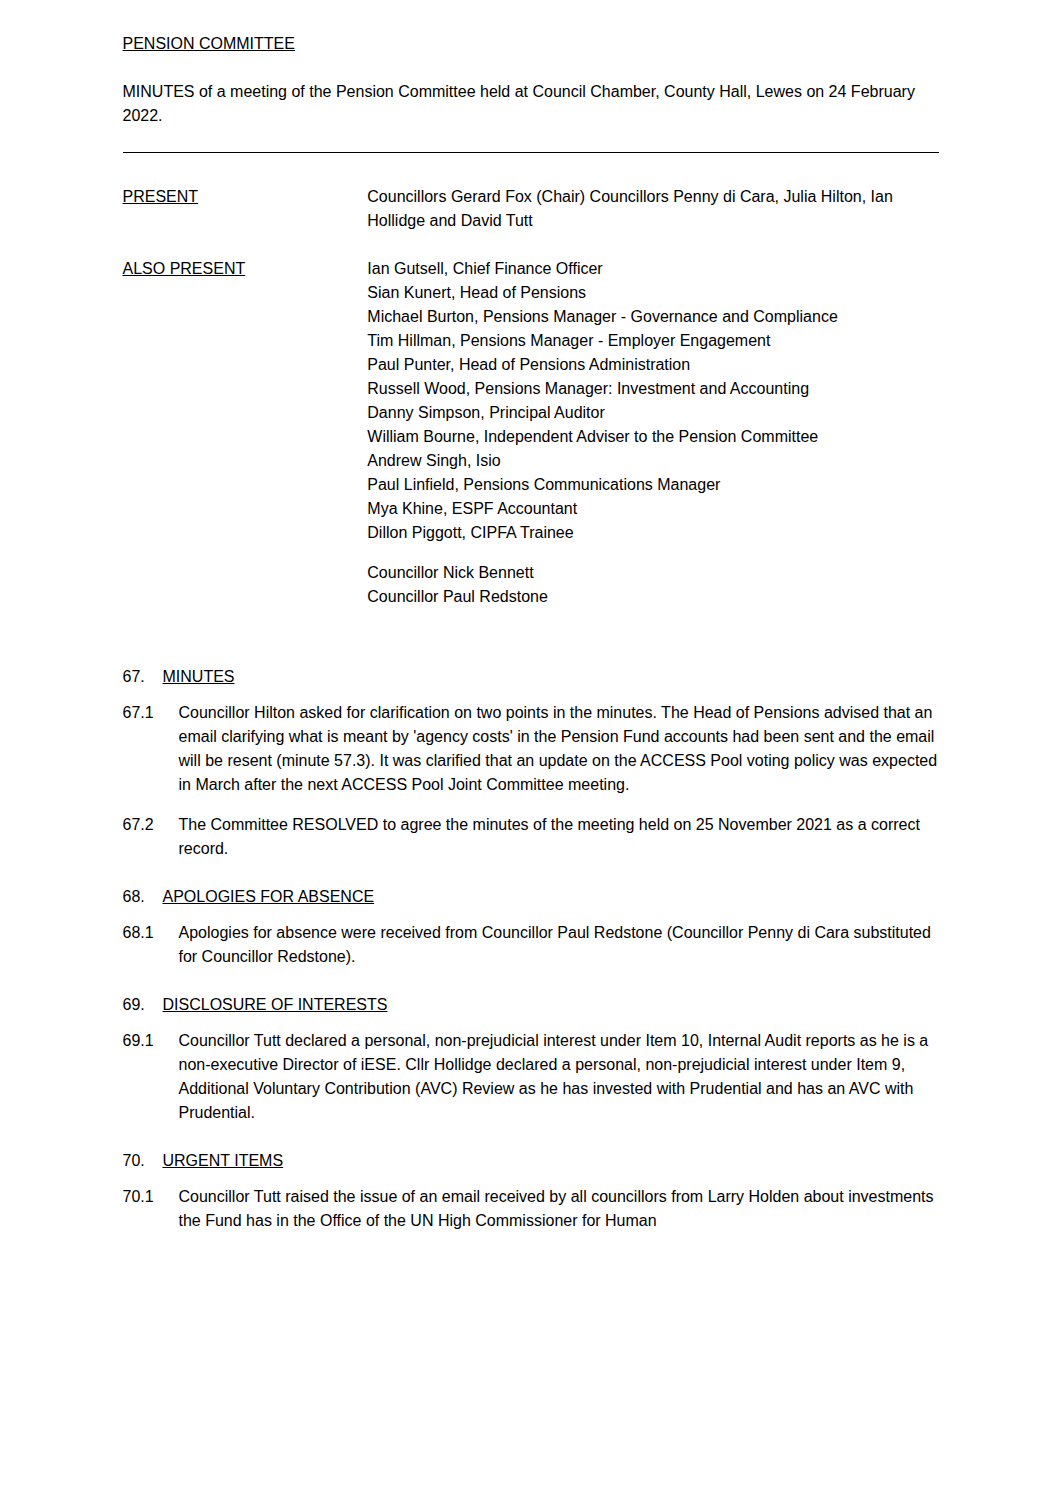PENSION COMMITTEE
MINUTES of a meeting of the Pension Committee held at Council Chamber, County Hall, Lewes on 24 February 2022.
| PRESENT | Councillors Gerard Fox (Chair) Councillors Penny di Cara, Julia Hilton, Ian Hollidge and David Tutt |
| ALSO PRESENT | Ian Gutsell, Chief Finance Officer Sian Kunert, Head of Pensions Michael Burton, Pensions Manager - Governance and Compliance Tim Hillman, Pensions Manager - Employer Engagement Paul Punter, Head of Pensions Administration Russell Wood, Pensions Manager: Investment and Accounting Danny Simpson, Principal Auditor William Bourne, Independent Adviser to the Pension Committee Andrew Singh, Isio Paul Linfield, Pensions Communications Manager Mya Khine, ESPF Accountant Dillon Piggott, CIPFA Trainee Councillor Nick Bennett Councillor Paul Redstone |
67. MINUTES
67.1 Councillor Hilton asked for clarification on two points in the minutes. The Head of Pensions advised that an email clarifying what is meant by 'agency costs' in the Pension Fund accounts had been sent and the email will be resent (minute 57.3). It was clarified that an update on the ACCESS Pool voting policy was expected in March after the next ACCESS Pool Joint Committee meeting.
67.2 The Committee RESOLVED to agree the minutes of the meeting held on 25 November 2021 as a correct record.
68. APOLOGIES FOR ABSENCE
68.1 Apologies for absence were received from Councillor Paul Redstone (Councillor Penny di Cara substituted for Councillor Redstone).
69. DISCLOSURE OF INTERESTS
69.1 Councillor Tutt declared a personal, non-prejudicial interest under Item 10, Internal Audit reports as he is a non-executive Director of iESE. Cllr Hollidge declared a personal, non-prejudicial interest under Item 9, Additional Voluntary Contribution (AVC) Review as he has invested with Prudential and has an AVC with Prudential.
70. URGENT ITEMS
70.1 Councillor Tutt raised the issue of an email received by all councillors from Larry Holden about investments the Fund has in the Office of the UN High Commissioner for Human